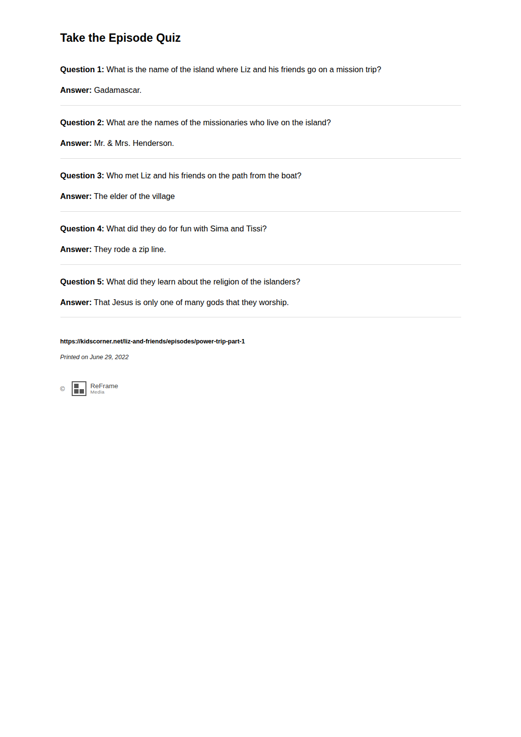Take the Episode Quiz
Question 1: What is the name of the island where Liz and his friends go on a mission trip?
Answer: Gadamascar.
Question 2: What are the names of the missionaries who live on the island?
Answer: Mr. & Mrs. Henderson.
Question 3: Who met Liz and his friends on the path from the boat?
Answer: The elder of the village
Question 4: What did they do for fun with Sima and Tissi?
Answer: They rode a zip line.
Question 5: What did they learn about the religion of the islanders?
Answer: That Jesus is only one of many gods that they worship.
https://kidscorner.net/liz-and-friends/episodes/power-trip-part-1
Printed on June 29, 2022
©
ReFrame
Media